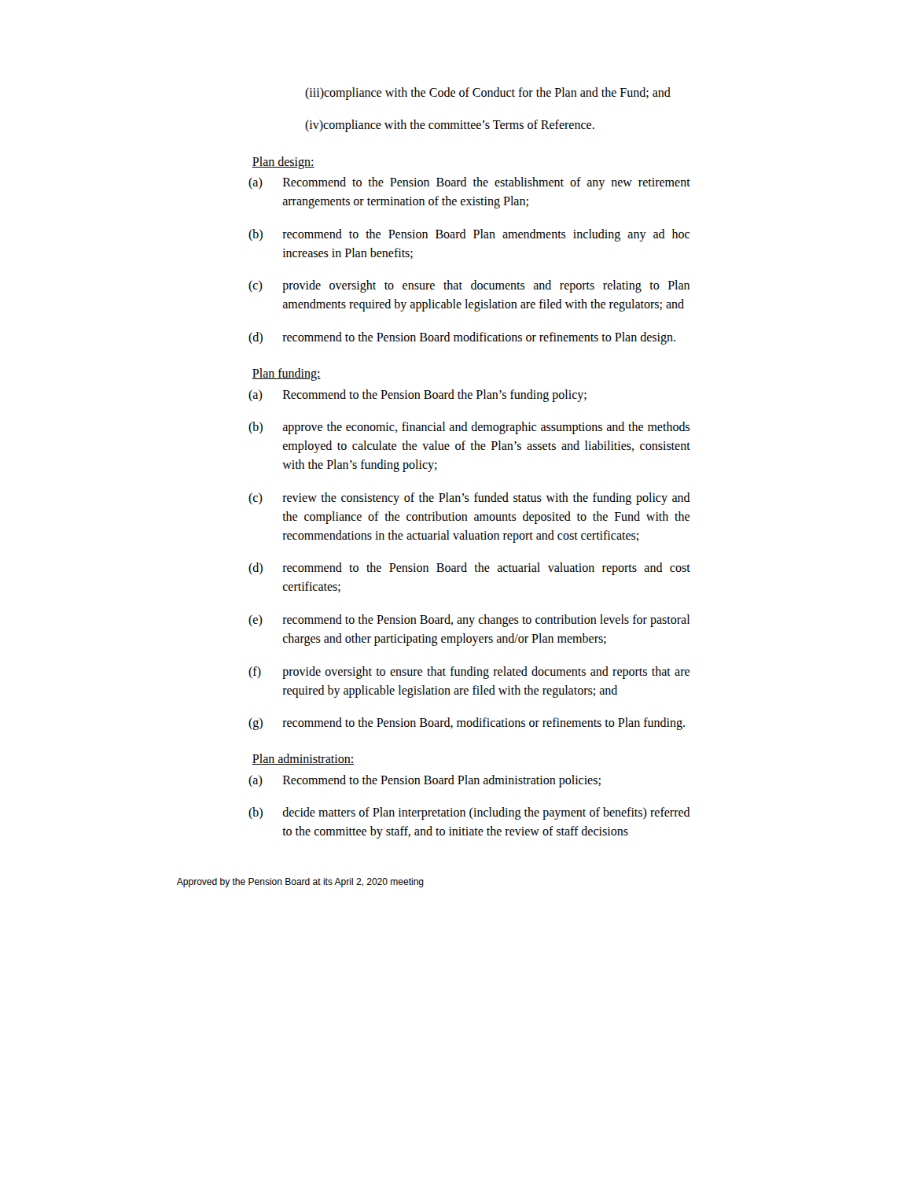(iii)compliance with the Code of Conduct for the Plan and the Fund; and
(iv)compliance with the committee’s Terms of Reference.
Plan design:
(a) Recommend to the Pension Board the establishment of any new retirement arrangements or termination of the existing Plan;
(b) recommend to the Pension Board Plan amendments including any ad hoc increases in Plan benefits;
(c) provide oversight to ensure that documents and reports relating to Plan amendments required by applicable legislation are filed with the regulators; and
(d) recommend to the Pension Board modifications or refinements to Plan design.
Plan funding:
(a) Recommend to the Pension Board the Plan’s funding policy;
(b) approve the economic, financial and demographic assumptions and the methods employed to calculate the value of the Plan’s assets and liabilities, consistent with the Plan’s funding policy;
(c) review the consistency of the Plan’s funded status with the funding policy and the compliance of the contribution amounts deposited to the Fund with the recommendations in the actuarial valuation report and cost certificates;
(d) recommend to the Pension Board the actuarial valuation reports and cost certificates;
(e) recommend to the Pension Board, any changes to contribution levels for pastoral charges and other participating employers and/or Plan members;
(f) provide oversight to ensure that funding related documents and reports that are required by applicable legislation are filed with the regulators; and
(g) recommend to the Pension Board, modifications or refinements to Plan funding.
Plan administration:
(a) Recommend to the Pension Board Plan administration policies;
(b) decide matters of Plan interpretation (including the payment of benefits) referred to the committee by staff, and to initiate the review of staff decisions
Approved by the Pension Board at its April 2, 2020 meeting